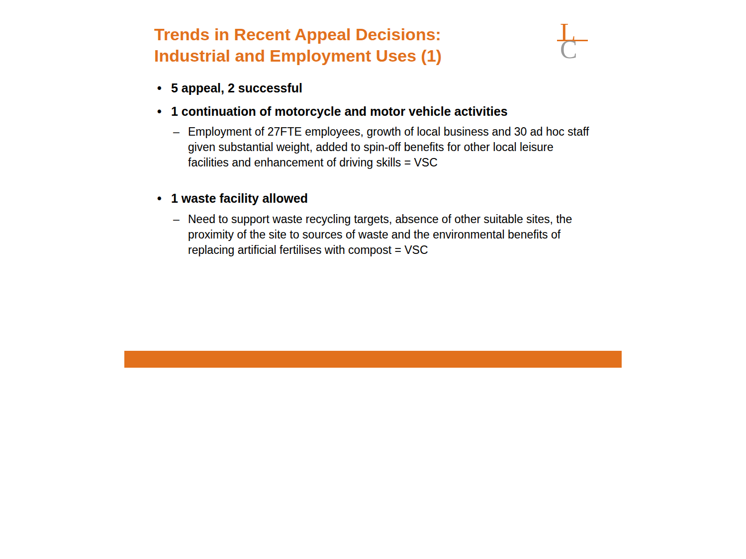L C
Trends in Recent Appeal Decisions:
Industrial and Employment Uses (1)
5 appeal, 2 successful
1 continuation of motorcycle and motor vehicle activities
Employment of 27FTE employees, growth of local business and 30 ad hoc staff given substantial weight, added to spin-off benefits for other local leisure facilities and enhancement of driving skills = VSC
1 waste facility allowed
Need to support waste recycling targets, absence of other suitable sites, the proximity of the site to sources of waste and the environmental benefits of replacing artificial fertilises with compost = VSC